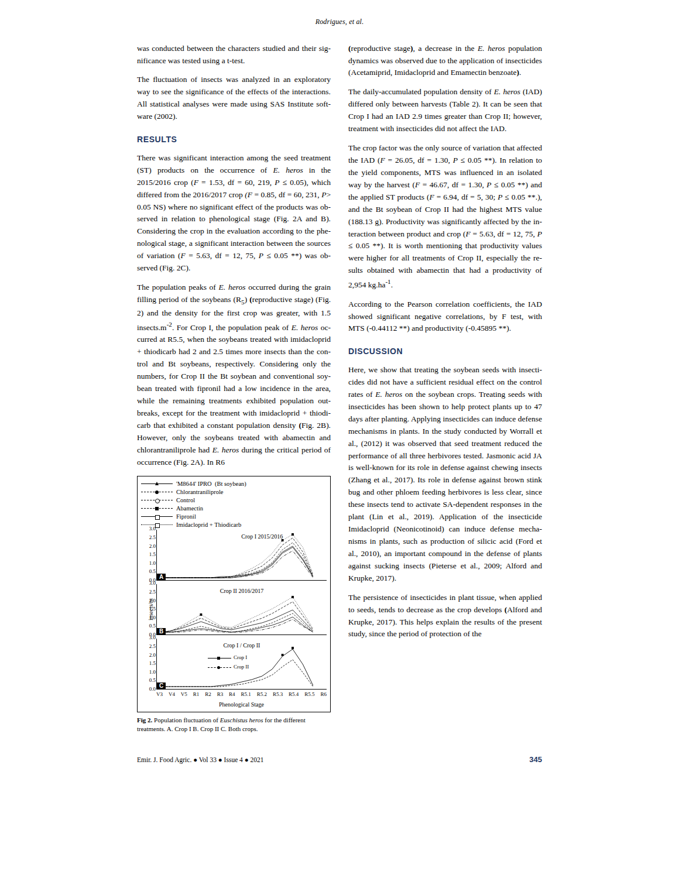Rodrigues, et al.
was conducted between the characters studied and their significance was tested using a t-test.
The fluctuation of insects was analyzed in an exploratory way to see the significance of the effects of the interactions. All statistical analyses were made using SAS Institute software (2002).
Results
There was significant interaction among the seed treatment (ST) products on the occurrence of E. heros in the 2015/2016 crop (F = 1.53, df = 60, 219, P ≤ 0.05), which differed from the 2016/2017 crop (F = 0.85, df = 60, 231, P> 0.05 NS) where no significant effect of the products was observed in relation to phenological stage (Fig. 2A and B). Considering the crop in the evaluation according to the phenological stage, a significant interaction between the sources of variation (F = 5.63, df = 12, 75, P ≤ 0.05 **) was observed (Fig. 2C).
The population peaks of E. heros occurred during the grain filling period of the soybeans (R5) (reproductive stage) (Fig. 2) and the density for the first crop was greater, with 1.5 insects.m-2. For Crop I, the population peak of E. heros occurred at R5.5, when the soybeans treated with imidacloprid + thiodicarb had 2 and 2.5 times more insects than the control and Bt soybeans, respectively. Considering only the numbers, for Crop II the Bt soybean and conventional soybean treated with fipronil had a low incidence in the area, while the remaining treatments exhibited population outbreaks, except for the treatment with imidacloprid + thiodicarb that exhibited a constant population density (Fig. 2B). However, only the soybeans treated with abamectin and chlorantraniliprole had E. heros during the critical period of occurrence (Fig. 2A). In R6
'M8644' IPRO (Bt soybean)
Chlorantraniliprole
Control
Abamectin
Fipronil
Imidacloprid + Thiodicarb
3.02.52.01.51.00.50.0
Crop I 2015/2016
A
3.02.52.01.51.00.50.0
Crop II 2016/2017
insects/m
B
3.02.52.01.51.00.50.0
Crop I / Crop II
C
Crop I
Crop II
V3 V4 V5 R1 R2 R3 R4 R5.1 R5.2 R5.3 R5.4 R5.5 R6
Phenological Stage
Fig 2. Population fluctuation of Euschistus heros for the different treatments. A. Crop I B. Crop II C. Both crops.
(reproductive stage), a decrease in the E. heros population dynamics was observed due to the application of insecticides (Acetamiprid, Imidacloprid and Emamectin benzoate).
The daily-accumulated population density of E. heros (IAD) differed only between harvests (Table 2). It can be seen that Crop I had an IAD 2.9 times greater than Crop II; however, treatment with insecticides did not affect the IAD.
The crop factor was the only source of variation that affected the IAD (F = 26.05, df = 1.30, P ≤ 0.05 **). In relation to the yield components, MTS was influenced in an isolated way by the harvest (F = 46.67, df = 1.30, P ≤ 0.05 **) and the applied ST products (F = 6.94, df = 5, 30; P ≤ 0.05 **.), and the Bt soybean of Crop II had the highest MTS value (188.13 g). Productivity was significantly affected by the interaction between product and crop (F = 5.63, df = 12, 75, P ≤ 0.05 **). It is worth mentioning that productivity values were higher for all treatments of Crop II, especially the results obtained with abamectin that had a productivity of 2,954 kg.ha-1.
According to the Pearson correlation coefficients, the IAD showed significant negative correlations, by F test, with MTS (-0.44112 **) and productivity (-0.45895 **).
Discussion
Here, we show that treating the soybean seeds with insecticides did not have a sufficient residual effect on the control rates of E. heros on the soybean crops. Treating seeds with insecticides has been shown to help protect plants up to 47 days after planting. Applying insecticides can induce defense mechanisms in plants. In the study conducted by Worrall et al., (2012) it was observed that seed treatment reduced the performance of all three herbivores tested. Jasmonic acid JA is well-known for its role in defense against chewing insects (Zhang et al., 2017). Its role in defense against brown stink bug and other phloem feeding herbivores is less clear, since these insects tend to activate SA-dependent responses in the plant (Lin et al., 2019). Application of the insecticide Imidacloprid (Neonicotinoid) can induce defense mechanisms in plants, such as production of silicic acid (Ford et al., 2010), an important compound in the defense of plants against sucking insects (Pieterse et al., 2009; Alford and Krupke, 2017).
The persistence of insecticides in plant tissue, when applied to seeds, tends to decrease as the crop develops (Alford and Krupke, 2017). This helps explain the results of the present study, since the period of protection of the
Emir. J. Food Agric. ● Vol 33 ● Issue 4 ● 2021
345